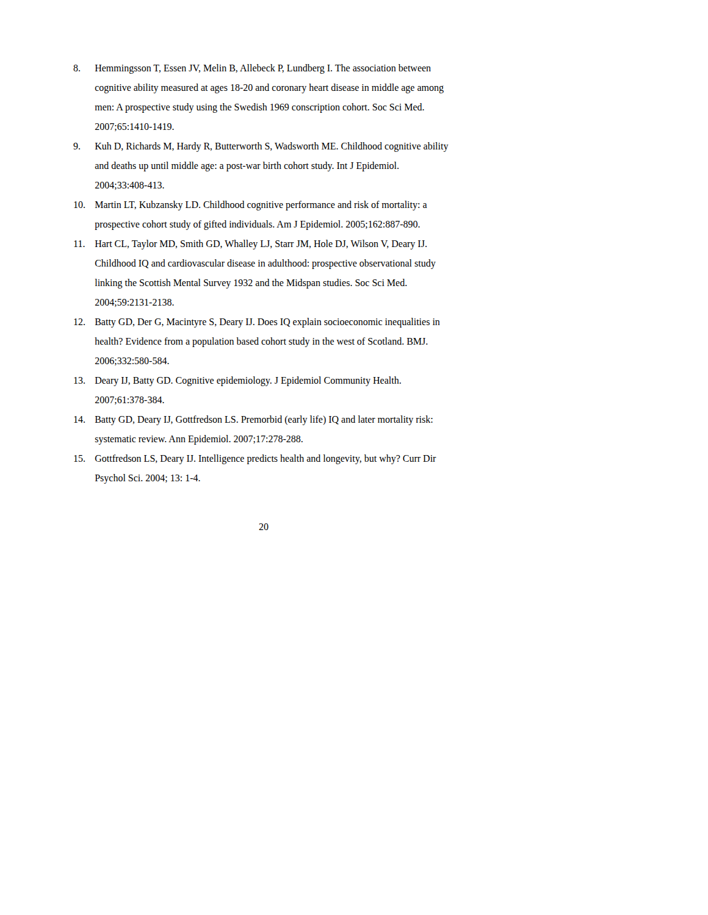Hemmingsson T, Essen JV, Melin B, Allebeck P, Lundberg I. The association between cognitive ability measured at ages 18-20 and coronary heart disease in middle age among men: A prospective study using the Swedish 1969 conscription cohort. Soc Sci Med. 2007;65:1410-1419.
Kuh D, Richards M, Hardy R, Butterworth S, Wadsworth ME. Childhood cognitive ability and deaths up until middle age: a post-war birth cohort study. Int J Epidemiol. 2004;33:408-413.
Martin LT, Kubzansky LD. Childhood cognitive performance and risk of mortality: a prospective cohort study of gifted individuals. Am J Epidemiol. 2005;162:887-890.
Hart CL, Taylor MD, Smith GD, Whalley LJ, Starr JM, Hole DJ, Wilson V, Deary IJ. Childhood IQ and cardiovascular disease in adulthood: prospective observational study linking the Scottish Mental Survey 1932 and the Midspan studies. Soc Sci Med. 2004;59:2131-2138.
Batty GD, Der G, Macintyre S, Deary IJ. Does IQ explain socioeconomic inequalities in health? Evidence from a population based cohort study in the west of Scotland. BMJ. 2006;332:580-584.
Deary IJ, Batty GD. Cognitive epidemiology. J Epidemiol Community Health. 2007;61:378-384.
Batty GD, Deary IJ, Gottfredson LS. Premorbid (early life) IQ and later mortality risk: systematic review. Ann Epidemiol. 2007;17:278-288.
Gottfredson LS, Deary IJ. Intelligence predicts health and longevity, but why? Curr Dir Psychol Sci. 2004; 13: 1-4.
20